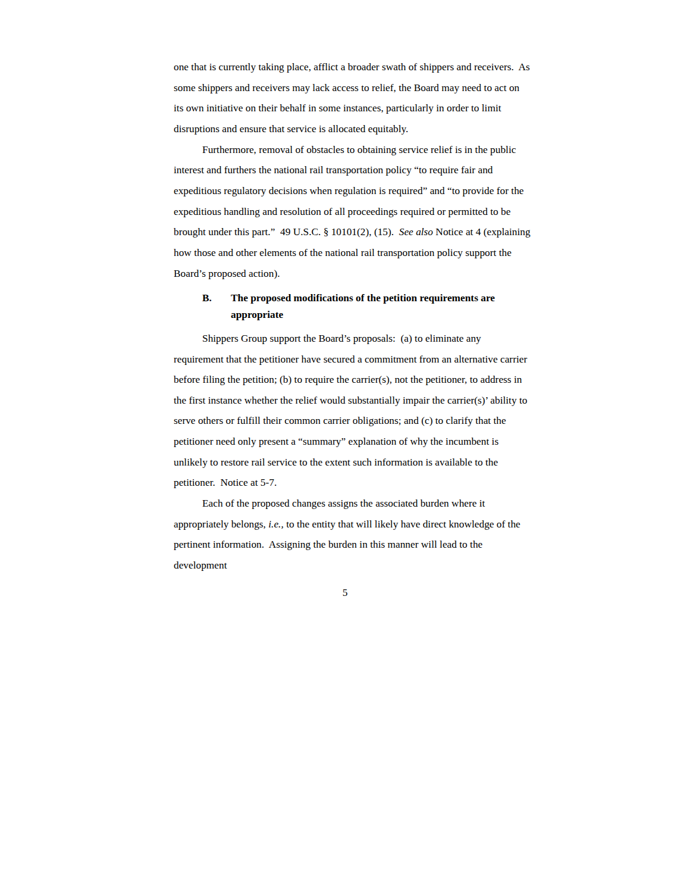one that is currently taking place, afflict a broader swath of shippers and receivers. As some shippers and receivers may lack access to relief, the Board may need to act on its own initiative on their behalf in some instances, particularly in order to limit disruptions and ensure that service is allocated equitably.
Furthermore, removal of obstacles to obtaining service relief is in the public interest and furthers the national rail transportation policy “to require fair and expeditious regulatory decisions when regulation is required” and “to provide for the expeditious handling and resolution of all proceedings required or permitted to be brought under this part.” 49 U.S.C. § 10101(2), (15). See also Notice at 4 (explaining how those and other elements of the national rail transportation policy support the Board’s proposed action).
B.
The proposed modifications of the petition requirements are appropriate
Shippers Group support the Board’s proposals: (a) to eliminate any requirement that the petitioner have secured a commitment from an alternative carrier before filing the petition; (b) to require the carrier(s), not the petitioner, to address in the first instance whether the relief would substantially impair the carrier(s)’ ability to serve others or fulfill their common carrier obligations; and (c) to clarify that the petitioner need only present a “summary” explanation of why the incumbent is unlikely to restore rail service to the extent such information is available to the petitioner. Notice at 5-7.
Each of the proposed changes assigns the associated burden where it appropriately belongs, i.e., to the entity that will likely have direct knowledge of the pertinent information. Assigning the burden in this manner will lead to the development
5